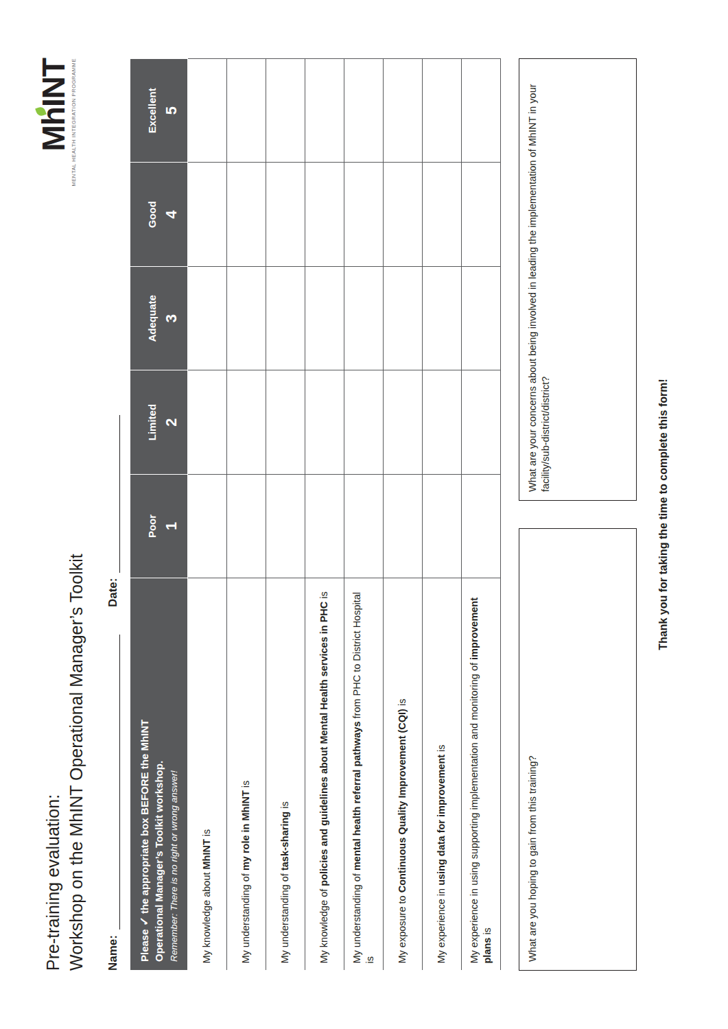Pre-training evaluation: Workshop on the MhINT Operational Manager’s Toolkit
MhINT
MENTAL HEALTH INTEGRATION PROGRAMME
Name:
Date:
| Please ✓ the appropriate box BEFORE the MhINT Operational Manager’s Toolkit workshop. Remember: There is no right or wrong answer! | Poor 1 | Limited 2 | Adequate 3 | Good 4 | Excellent 5 |
| --- | --- | --- | --- | --- | --- |
| My knowledge about MhINT is | | | | | |
| My understanding of my role in MhINT is | | | | | |
| My understanding of task-sharing is | | | | | |
| My knowledge of policies and guidelines about Mental Health services in PHC is | | | | | |
| My understanding of mental health referral pathways from PHC to District Hospital is | | | | | |
| My exposure to Continuous Quality Improvement (CQI) is | | | | | |
| My experience in using data for improvement is | | | | | |
| My experience in using supporting implementation and monitoring of improvement plans is | | | | | |
What are you hoping to gain from this training?
What are your concerns about being involved in leading the implementation of MhINT in your facility/sub-district/district?
Thank you for taking the time to complete this form!